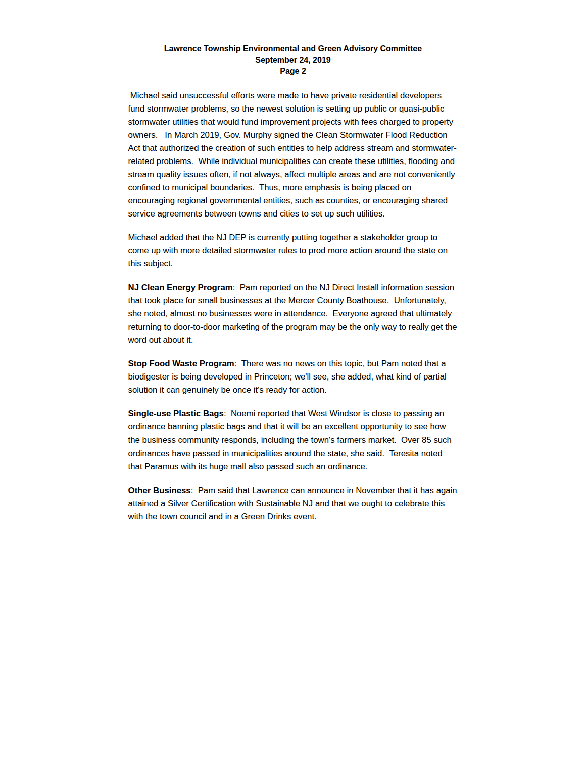Lawrence Township Environmental and Green Advisory Committee September 24, 2019 Page 2
Michael said unsuccessful efforts were made to have private residential developers fund stormwater problems, so the newest solution is setting up public or quasi-public stormwater utilities that would fund improvement projects with fees charged to property owners. In March 2019, Gov. Murphy signed the Clean Stormwater Flood Reduction Act that authorized the creation of such entities to help address stream and stormwater-related problems. While individual municipalities can create these utilities, flooding and stream quality issues often, if not always, affect multiple areas and are not conveniently confined to municipal boundaries. Thus, more emphasis is being placed on encouraging regional governmental entities, such as counties, or encouraging shared service agreements between towns and cities to set up such utilities.
Michael added that the NJ DEP is currently putting together a stakeholder group to come up with more detailed stormwater rules to prod more action around the state on this subject.
NJ Clean Energy Program: Pam reported on the NJ Direct Install information session that took place for small businesses at the Mercer County Boathouse. Unfortunately, she noted, almost no businesses were in attendance. Everyone agreed that ultimately returning to door-to-door marketing of the program may be the only way to really get the word out about it.
Stop Food Waste Program: There was no news on this topic, but Pam noted that a biodigester is being developed in Princeton; we'll see, she added, what kind of partial solution it can genuinely be once it's ready for action.
Single-use Plastic Bags: Noemi reported that West Windsor is close to passing an ordinance banning plastic bags and that it will be an excellent opportunity to see how the business community responds, including the town's farmers market. Over 85 such ordinances have passed in municipalities around the state, she said. Teresita noted that Paramus with its huge mall also passed such an ordinance.
Other Business: Pam said that Lawrence can announce in November that it has again attained a Silver Certification with Sustainable NJ and that we ought to celebrate this with the town council and in a Green Drinks event.